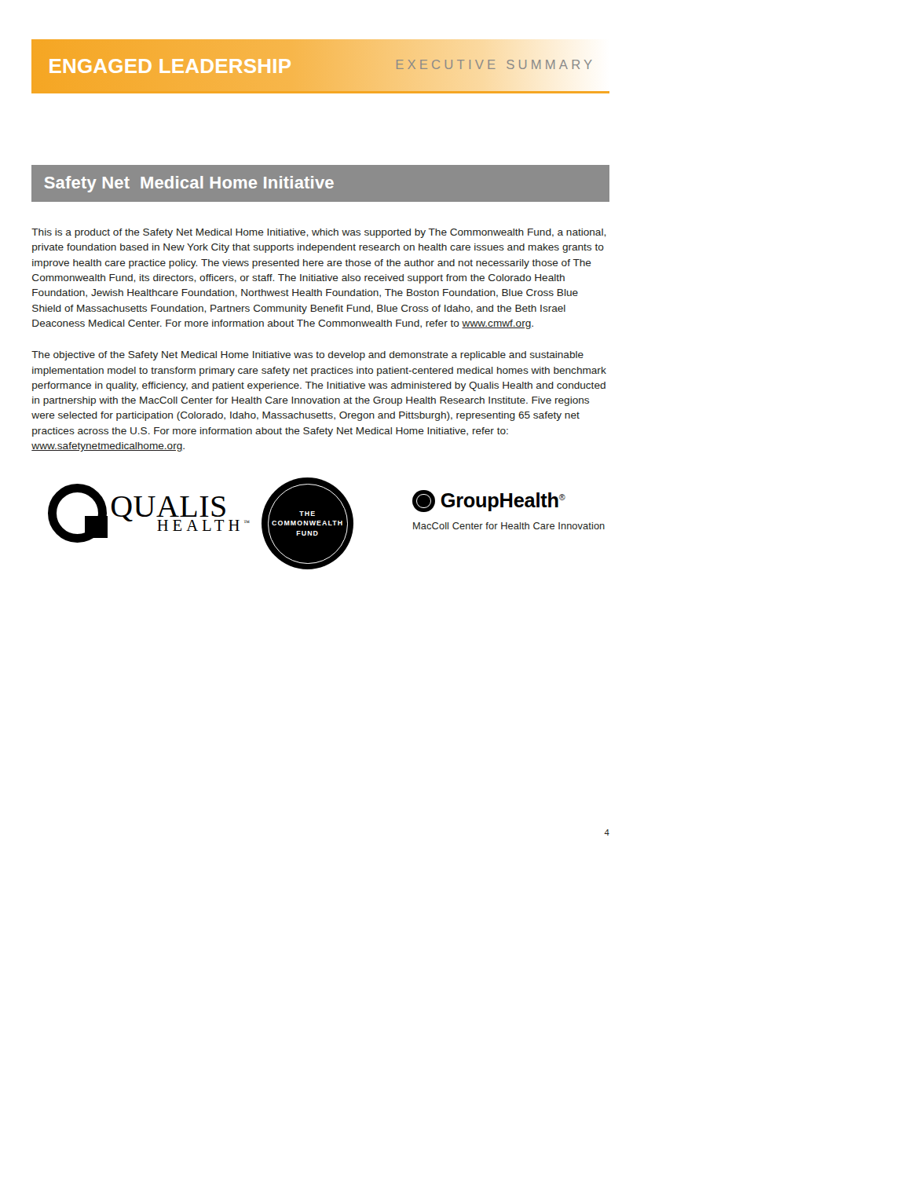ENGAGED LEADERSHIP
EXECUTIVE SUMMARY
Safety Net Medical Home Initiative
This is a product of the Safety Net Medical Home Initiative, which was supported by The Commonwealth Fund, a national, private foundation based in New York City that supports independent research on health care issues and makes grants to improve health care practice policy. The views presented here are those of the author and not necessarily those of The Commonwealth Fund, its directors, officers, or staff. The Initiative also received support from the Colorado Health Foundation, Jewish Healthcare Foundation, Northwest Health Foundation, The Boston Foundation, Blue Cross Blue Shield of Massachusetts Foundation, Partners Community Benefit Fund, Blue Cross of Idaho, and the Beth Israel Deaconess Medical Center. For more information about The Commonwealth Fund, refer to www.cmwf.org.
The objective of the Safety Net Medical Home Initiative was to develop and demonstrate a replicable and sustainable implementation model to transform primary care safety net practices into patient-centered medical homes with benchmark performance in quality, efficiency, and patient experience. The Initiative was administered by Qualis Health and conducted in partnership with the MacColl Center for Health Care Innovation at the Group Health Research Institute. Five regions were selected for participation (Colorado, Idaho, Massachusetts, Oregon and Pittsburgh), representing 65 safety net practices across the U.S. For more information about the Safety Net Medical Home Initiative, refer to: www.safetynetmedicalhome.org.
QUALIS HEALTH™
THE
COMMONWEALTH
FUND
GroupHealth®
MacColl Center for Health Care Innovation
4